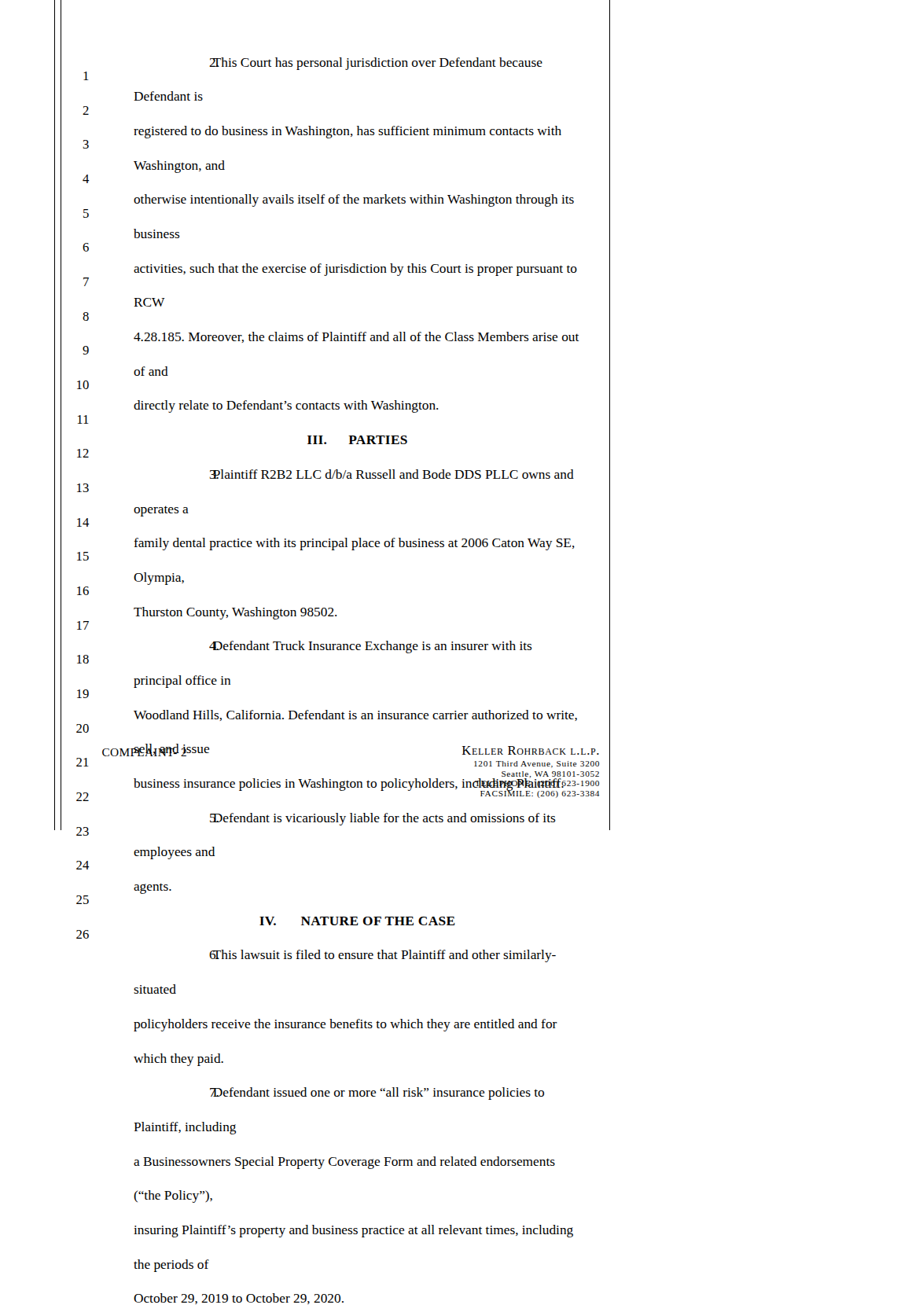1
2
3
4
5
6
7
8
9
10
11
12
13
14
15
16
17
18
19
20
21
22
23
24
25
26
2. This Court has personal jurisdiction over Defendant because Defendant is
registered to do business in Washington, has sufficient minimum contacts with Washington, and
otherwise intentionally avails itself of the markets within Washington through its business
activities, such that the exercise of jurisdiction by this Court is proper pursuant to RCW
4.28.185. Moreover, the claims of Plaintiff and all of the Class Members arise out of and
directly relate to Defendant’s contacts with Washington.
III. PARTIES
3. Plaintiff R2B2 LLC d/b/a Russell and Bode DDS PLLC owns and operates a
family dental practice with its principal place of business at 2006 Caton Way SE, Olympia,
Thurston County, Washington 98502.
4. Defendant Truck Insurance Exchange is an insurer with its principal office in
Woodland Hills, California. Defendant is an insurance carrier authorized to write, sell, and issue
business insurance policies in Washington to policyholders, including Plaintiff.
5. Defendant is vicariously liable for the acts and omissions of its employees and
agents.
IV. NATURE OF THE CASE
6. This lawsuit is filed to ensure that Plaintiff and other similarly-situated
policyholders receive the insurance benefits to which they are entitled and for which they paid.
7. Defendant issued one or more “all risk” insurance policies to Plaintiff, including
a Businessowners Special Property Coverage Form and related endorsements (“the Policy”),
insuring Plaintiff’s property and business practice at all relevant times, including the periods of
October 29, 2019 to October 29, 2020.
COMPLAINT- 2
Keller Rohrback l.l.p.
1201 Third Avenue, Suite 3200
Seattle, WA 98101-3052
TELEPHONE: (206) 623-1900
FACSIMILE: (206) 623-3384